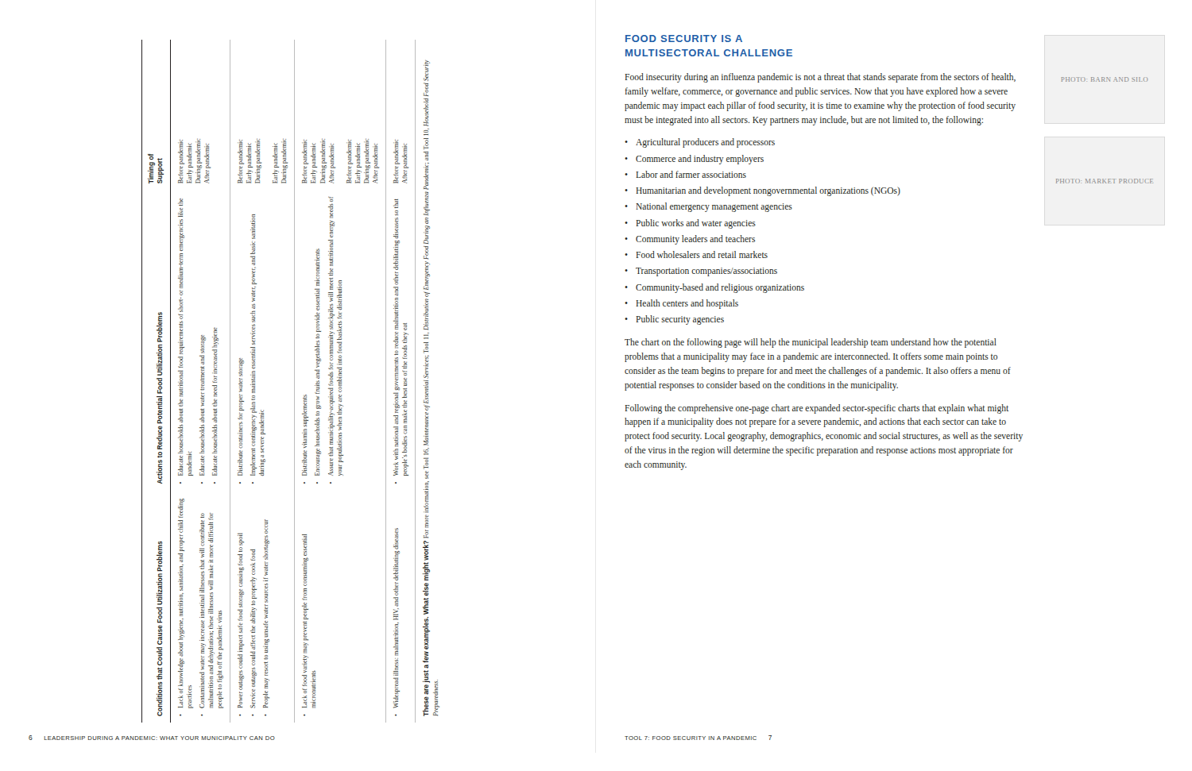| Conditions that Could Cause Food Utilization Problems | Actions to Reduce Potential Food Utilization Problems | Timing of Support |
| --- | --- | --- |
| Lack of knowledge about hygiene, nutrition, sanitation, and proper child feeding practices Contaminated water may increase intestinal illnesses that will contribute to malnutrition and dehydration; these illnesses will make it more difficult for people to fight off the pandemic virus | Educate households about the nutritional food requirements of short- or medium-term emergencies like the pandemic Educate households about water treatment and storage Educate households about the need for increased hygiene | Before pandemic Early pandemic During pandemic After pandemic |
| Power outages could impact safe food storage causing food to spoil Service outages could affect the ability to properly cook food People may resort to using unsafe water sources if water shortages occur | Distribute containers for proper water storage Implement contingency plan to maintain essential services such as water, power, and basic sanitation during a severe pandemic | Before pandemic Early pandemic During pandemic Early pandemic During pandemic |
| Lack of food variety may prevent people from consuming essential micronutrients | Distribute vitamin supplements Encourage households to grow fruits and vegetables to provide essential micronutrients Assure that municipality-acquired foods for community stockpiles will meet the nutritional energy needs of your populations when they are combined into food baskets for distribution | Before pandemic Early pandemic During pandemic After pandemic Before pandemic Early pandemic During pandemic After pandemic |
| Widespread illness: malnutrition, HIV, and other debilitating diseases | Work with national and regional governments to reduce malnutrition and other debilitating diseases so that people’s bodies can make the best use of the foods they eat | Before pandemic After pandemic |
| These are just a few examples. What else might work? For more information, see Tool 16, Maintenance of Essential Services ; Tool 11, Distribution of Emergency Food During an Influenza Pandemic ; and Tool 10, Household Food Security Preparedness . |
6 Leadership During a Pandemic: What Your Municipality Can Do
Food Security Is a
Multisectoral Challenge
Food insecurity during an influenza pandemic is not a threat that stands separate from the sectors of health, family welfare, commerce, or governance and public services. Now that you have explored how a severe pandemic may impact each pillar of food security, it is time to examine why the protection of food security must be integrated into all sectors. Key partners may include, but are not limited to, the following:
Agricultural producers and processors
Commerce and industry employers
Labor and farmer associations
Humanitarian and development nongovernmental organizations (NGOs)
National emergency management agencies
Public works and water agencies
Community leaders and teachers
Food wholesalers and retail markets
Transportation companies/associations
Community-based and religious organizations
Health centers and hospitals
Public security agencies
The chart on the following page will help the municipal leadership team understand how the potential problems that a municipality may face in a pandemic are interconnected. It offers some main points to consider as the team begins to prepare for and meet the challenges of a pandemic. It also offers a menu of potential responses to consider based on the conditions in the municipality.
Following the comprehensive one-page chart are expanded sector-specific charts that explain what might happen if a municipality does not prepare for a severe pandemic, and actions that each sector can take to protect food security. Local geography, demographics, economic and social structures, as well as the severity of the virus in the region will determine the specific preparation and response actions most appropriate for each community.
Photo: barn and silo
Photo: market produce
Tool 7: Food Security in a Pandemic 7